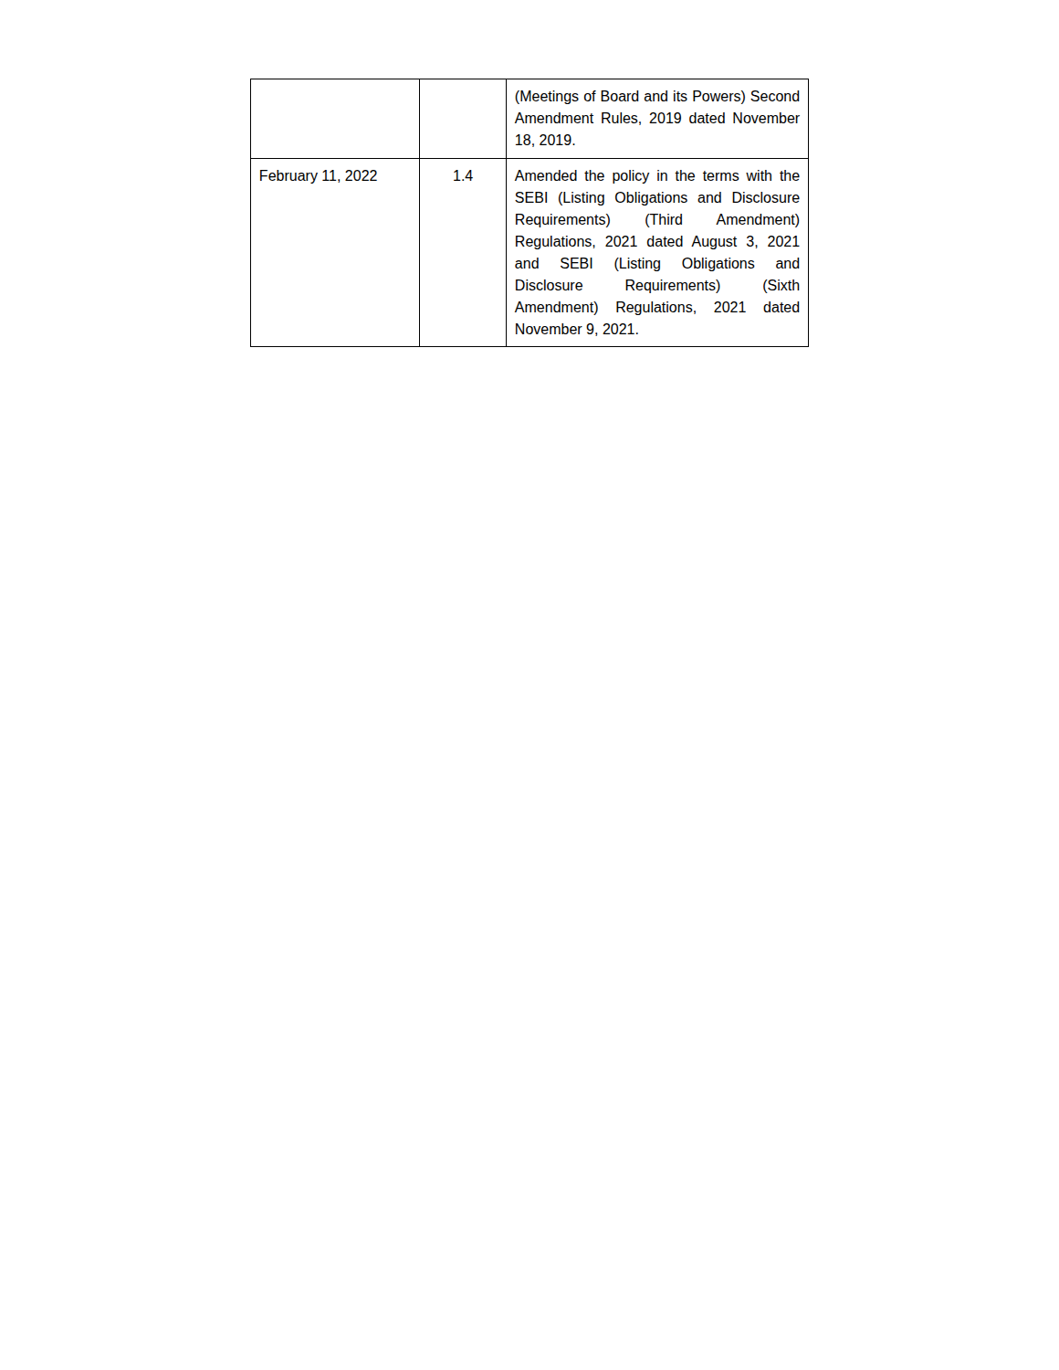| | | (Meetings of Board and its Powers) Second Amendment Rules, 2019 dated November 18, 2019. |
| February 11, 2022 | 1.4 | Amended the policy in the terms with the SEBI (Listing Obligations and Disclosure Requirements) (Third Amendment) Regulations, 2021 dated August 3, 2021 and SEBI (Listing Obligations and Disclosure Requirements) (Sixth Amendment) Regulations, 2021 dated November 9, 2021. |